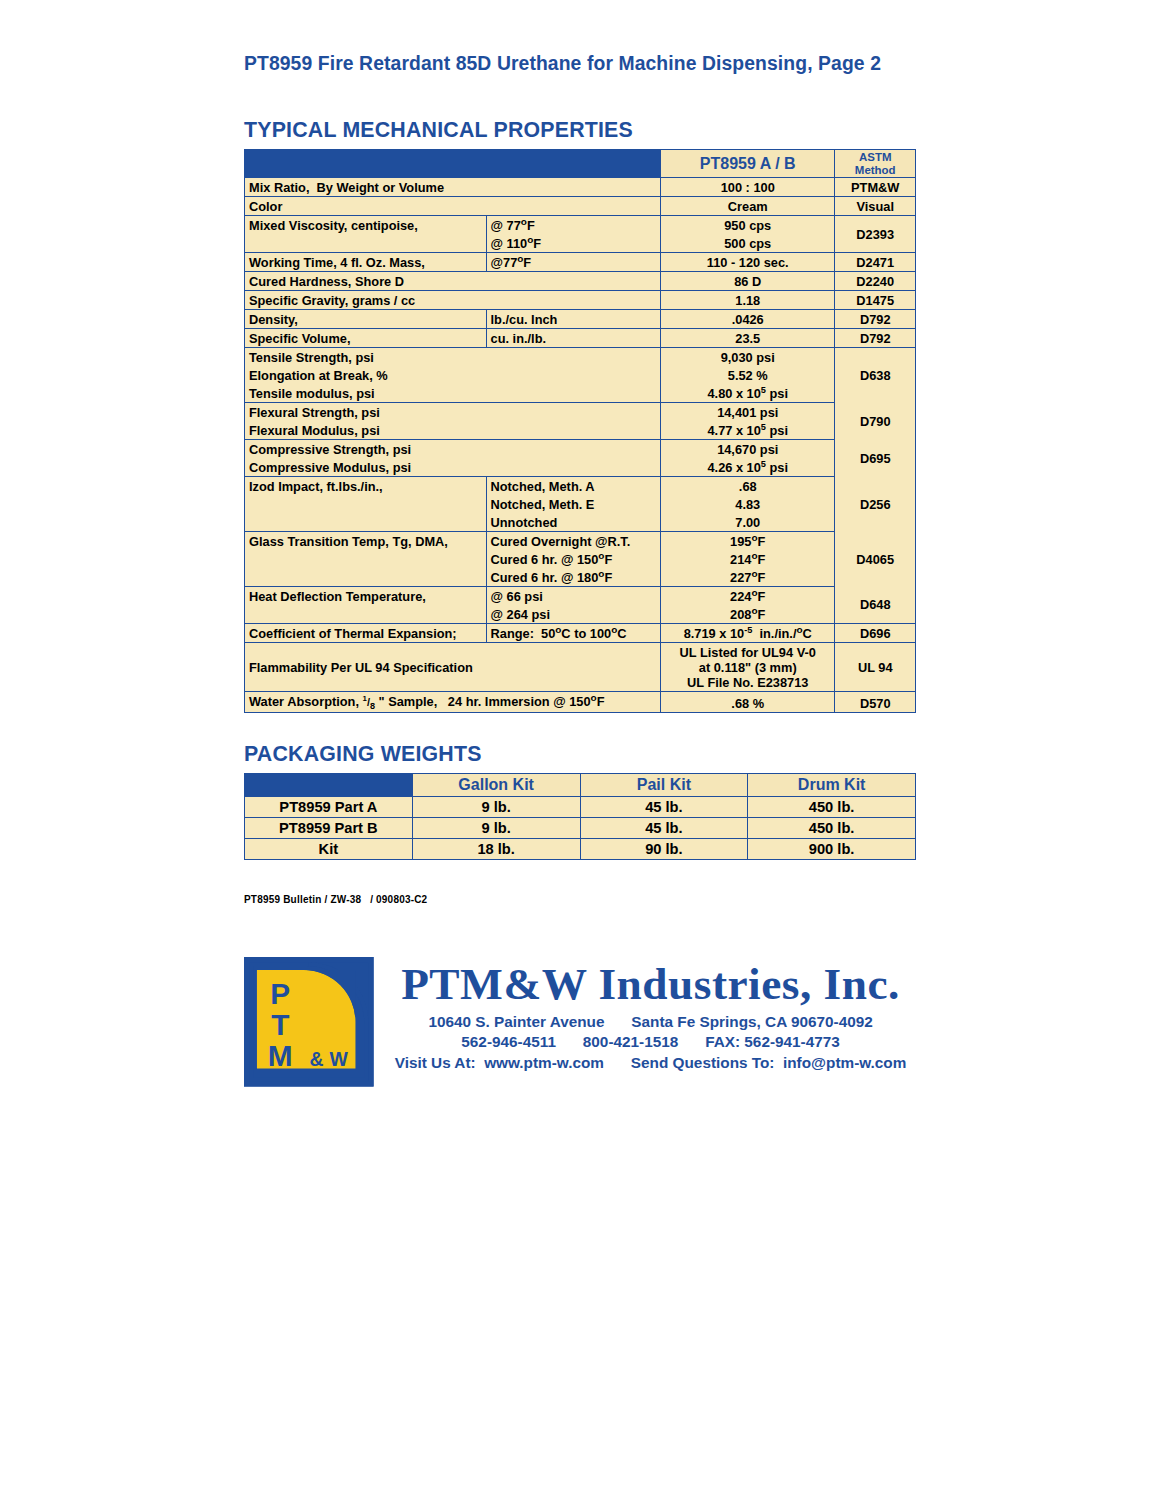PT8959 Fire Retardant 85D Urethane for Machine Dispensing, Page 2
TYPICAL MECHANICAL PROPERTIES
| | PT8959 A / B | ASTM Method |
| --- | --- | --- |
| Mix Ratio, By Weight or Volume | 100 : 100 | PTM&W |
| Color | Cream | Visual |
| Mixed Viscosity, centipoise, | @ 77 o F | 950 cps | D2393 |
| | @ 110 o F | 500 cps |
| Working Time, 4 fl. Oz. Mass, | @77 o F | 110 - 120 sec. | D2471 |
| Cured Hardness, Shore D | 86 D | D2240 |
| Specific Gravity, grams / cc | 1.18 | D1475 |
| Density, | lb./cu. Inch | .0426 | D792 |
| Specific Volume, | cu. in./lb. | 23.5 | D792 |
| Tensile Strength, psi | 9,030 psi | D638 |
| Elongation at Break, % | 5.52 % |
| Tensile modulus, psi | 4.80 x 10 5 psi |
| Flexural Strength, psi | 14,401 psi | D790 |
| Flexural Modulus, psi | 4.77 x 10 5 psi |
| Compressive Strength, psi | 14,670 psi | D695 |
| Compressive Modulus, psi | 4.26 x 10 5 psi |
| Izod Impact, ft.lbs./in., | Notched, Meth. A | .68 | D256 |
| | Notched, Meth. E | 4.83 |
| | Unnotched | 7.00 |
| Glass Transition Temp, Tg, DMA, | Cured Overnight @R.T. | 195 o F | D4065 |
| | Cured 6 hr. @ 150 o F | 214 o F |
| | Cured 6 hr. @ 180 o F | 227 o F |
| Heat Deflection Temperature, | @ 66 psi | 224 o F | D648 |
| | @ 264 psi | 208 o F |
| Coefficient of Thermal Expansion; | Range: 50 o C to 100 o C | 8.719 x 10 -5 in./in./ o C | D696 |
| Flammability Per UL 94 Specification | UL Listed for UL94 V-0 at 0.118" (3 mm) UL File No. E238713 | UL 94 |
| Water Absorption, 1 / 8 " Sample, 24 hr. Immersion @ 150 o F | .68 % | D570 |
PACKAGING WEIGHTS
| | Gallon Kit | Pail Kit | Drum Kit |
| --- | --- | --- | --- |
| PT8959 Part A | 9 lb. | 45 lb. | 450 lb. |
| PT8959 Part B | 9 lb. | 45 lb. | 450 lb. |
| Kit | 18 lb. | 90 lb. | 900 lb. |
PT8959 Bulletin / ZW-38 / 090803-C2
P T M & W
PTM&W Industries, Inc.
10640 S. Painter Avenue Santa Fe Springs, CA 90670-4092
562-946-4511 800-421-1518 FAX: 562-941-4773
Visit Us At: www.ptm-w.com Send Questions To: info@ptm-w.com